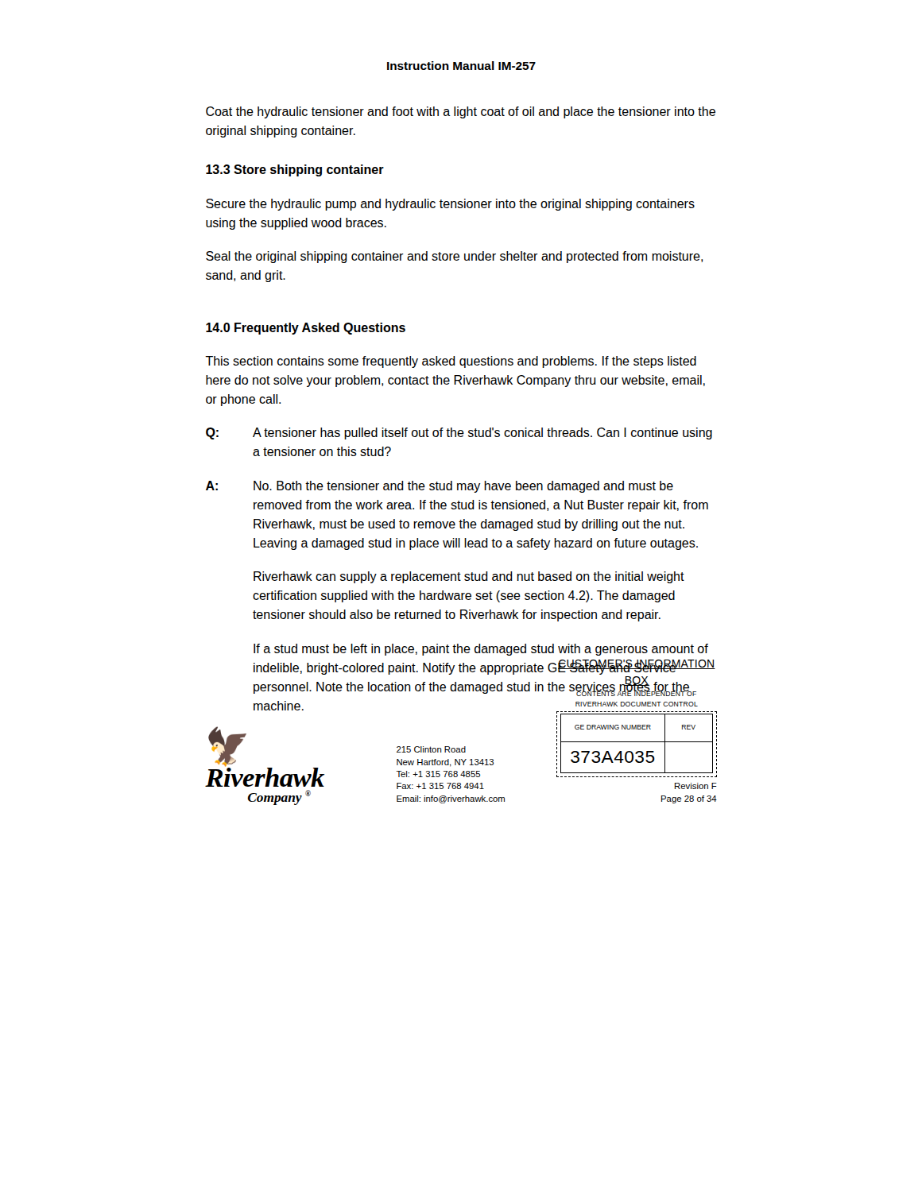Instruction Manual IM-257
Coat the hydraulic tensioner and foot with a light coat of oil and place the tensioner into the original shipping container.
13.3 Store shipping container
Secure the hydraulic pump and hydraulic tensioner into the original shipping containers using the supplied wood braces.
Seal the original shipping container and store under shelter and protected from moisture, sand, and grit.
14.0 Frequently Asked Questions
This section contains some frequently asked questions and problems. If the steps listed here do not solve your problem, contact the Riverhawk Company thru our website, email, or phone call.
Q:
A tensioner has pulled itself out of the stud's conical threads. Can I continue using a tensioner on this stud?
A:
No. Both the tensioner and the stud may have been damaged and must be removed from the work area. If the stud is tensioned, a Nut Buster repair kit, from Riverhawk, must be used to remove the damaged stud by drilling out the nut. Leaving a damaged stud in place will lead to a safety hazard on future outages.
Riverhawk can supply a replacement stud and nut based on the initial weight certification supplied with the hardware set (see section 4.2). The damaged tensioner should also be returned to Riverhawk for inspection and repair.
If a stud must be left in place, paint the damaged stud with a generous amount of indelible, bright-colored paint. Notify the appropriate GE Safety and Service personnel. Note the location of the damaged stud in the services notes for the machine.
| 🦅 Riverhawk Company ® | 215 Clinton Road New Hartford, NY 13413 Tel: +1 315 768 4855 Fax: +1 315 768 4941 Email: info@riverhawk.com | CUSTOMER'S INFORMATION BOX CONTENTS ARE INDEPENDENT OF RIVERHAWK DOCUMENT CONTROL / GE DRAWING NUMBER / REV / / 373A4035 / / Revision F Page 28 of 34 |